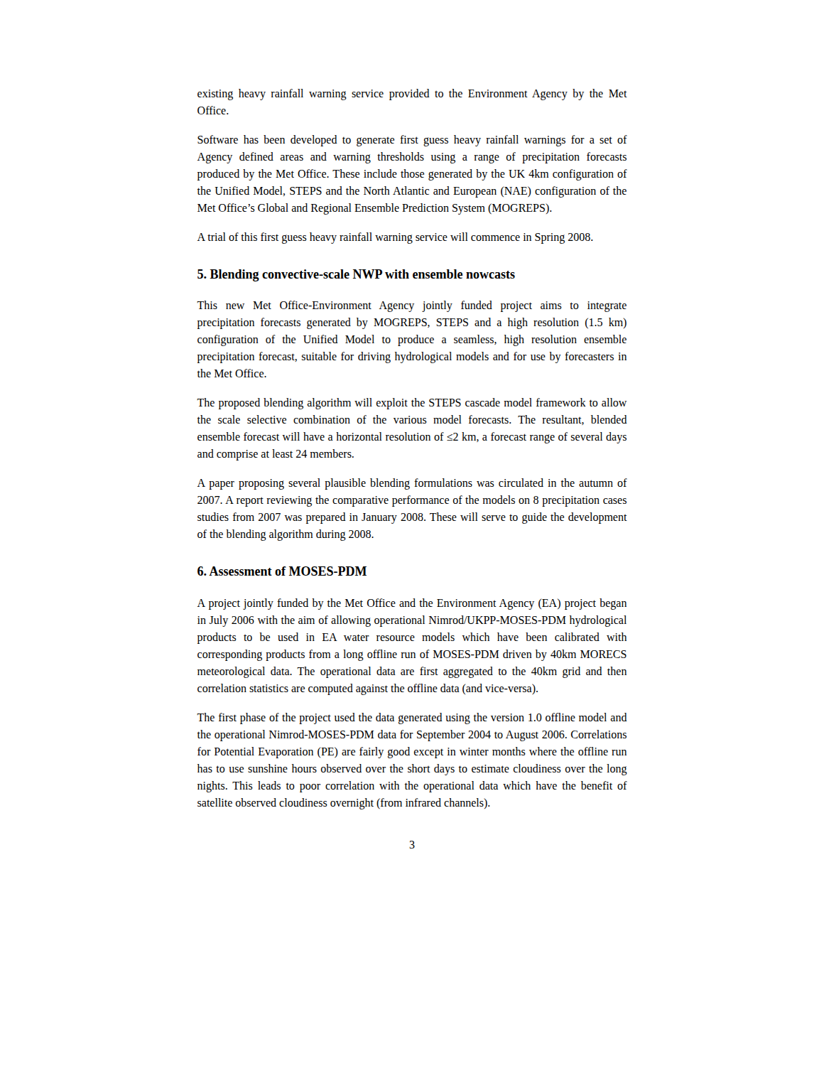existing heavy rainfall warning service provided to the Environment Agency by the Met Office.
Software has been developed to generate first guess heavy rainfall warnings for a set of Agency defined areas and warning thresholds using a range of precipitation forecasts produced by the Met Office. These include those generated by the UK 4km configuration of the Unified Model, STEPS and the North Atlantic and European (NAE) configuration of the Met Office’s Global and Regional Ensemble Prediction System (MOGREPS).
A trial of this first guess heavy rainfall warning service will commence in Spring 2008.
5. Blending convective-scale NWP with ensemble nowcasts
This new Met Office-Environment Agency jointly funded project aims to integrate precipitation forecasts generated by MOGREPS, STEPS and a high resolution (1.5 km) configuration of the Unified Model to produce a seamless, high resolution ensemble precipitation forecast, suitable for driving hydrological models and for use by forecasters in the Met Office.
The proposed blending algorithm will exploit the STEPS cascade model framework to allow the scale selective combination of the various model forecasts. The resultant, blended ensemble forecast will have a horizontal resolution of ≤2 km, a forecast range of several days and comprise at least 24 members.
A paper proposing several plausible blending formulations was circulated in the autumn of 2007. A report reviewing the comparative performance of the models on 8 precipitation cases studies from 2007 was prepared in January 2008. These will serve to guide the development of the blending algorithm during 2008.
6. Assessment of MOSES-PDM
A project jointly funded by the Met Office and the Environment Agency (EA) project began in July 2006 with the aim of allowing operational Nimrod/UKPP-MOSES-PDM hydrological products to be used in EA water resource models which have been calibrated with corresponding products from a long offline run of MOSES-PDM driven by 40km MORECS meteorological data. The operational data are first aggregated to the 40km grid and then correlation statistics are computed against the offline data (and vice-versa).
The first phase of the project used the data generated using the version 1.0 offline model and the operational Nimrod-MOSES-PDM data for September 2004 to August 2006. Correlations for Potential Evaporation (PE) are fairly good except in winter months where the offline run has to use sunshine hours observed over the short days to estimate cloudiness over the long nights. This leads to poor correlation with the operational data which have the benefit of satellite observed cloudiness overnight (from infrared channels).
3